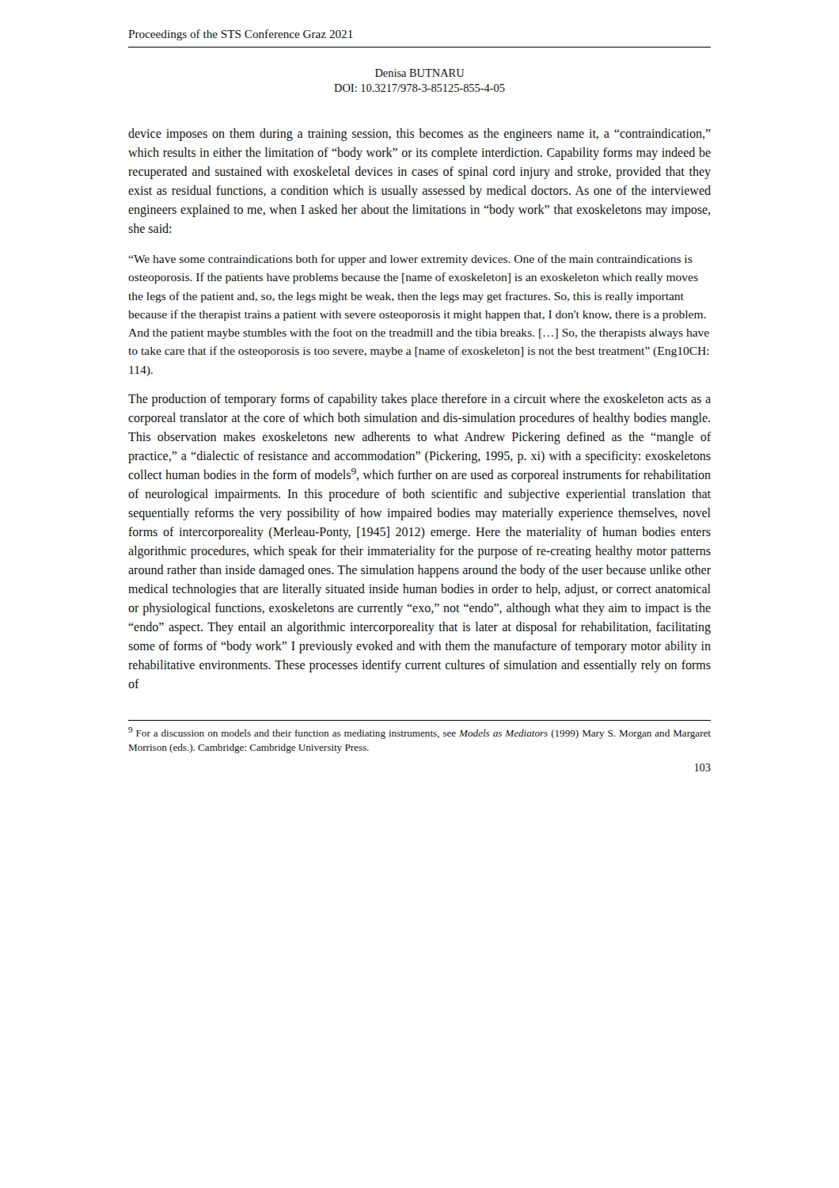Proceedings of the STS Conference Graz 2021
Denisa BUTNARU DOI: 10.3217/978-3-85125-855-4-05
device imposes on them during a training session, this becomes as the engineers name it, a “contraindication,” which results in either the limitation of “body work” or its complete interdiction. Capability forms may indeed be recuperated and sustained with exoskeletal devices in cases of spinal cord injury and stroke, provided that they exist as residual functions, a condition which is usually assessed by medical doctors. As one of the interviewed engineers explained to me, when I asked her about the limitations in “body work” that exoskeletons may impose, she said:
“We have some contraindications both for upper and lower extremity devices. One of the main contraindications is osteoporosis. If the patients have problems because the [name of exoskeleton] is an exoskeleton which really moves the legs of the patient and, so, the legs might be weak, then the legs may get fractures. So, this is really important because if the therapist trains a patient with severe osteoporosis it might happen that, I don't know, there is a problem. And the patient maybe stumbles with the foot on the treadmill and the tibia breaks. […] So, the therapists always have to take care that if the osteoporosis is too severe, maybe a [name of exoskeleton] is not the best treatment” (Eng10CH: 114).
The production of temporary forms of capability takes place therefore in a circuit where the exoskeleton acts as a corporeal translator at the core of which both simulation and dis-simulation procedures of healthy bodies mangle. This observation makes exoskeletons new adherents to what Andrew Pickering defined as the “mangle of practice,” a “dialectic of resistance and accommodation” (Pickering, 1995, p. xi) with a specificity: exoskeletons collect human bodies in the form of models9, which further on are used as corporeal instruments for rehabilitation of neurological impairments. In this procedure of both scientific and subjective experiential translation that sequentially reforms the very possibility of how impaired bodies may materially experience themselves, novel forms of intercorporeality (Merleau-Ponty, [1945] 2012) emerge. Here the materiality of human bodies enters algorithmic procedures, which speak for their immateriality for the purpose of re-creating healthy motor patterns around rather than inside damaged ones. The simulation happens around the body of the user because unlike other medical technologies that are literally situated inside human bodies in order to help, adjust, or correct anatomical or physiological functions, exoskeletons are currently “exo,” not “endo”, although what they aim to impact is the “endo” aspect. They entail an algorithmic intercorporeality that is later at disposal for rehabilitation, facilitating some of forms of “body work” I previously evoked and with them the manufacture of temporary motor ability in rehabilitative environments. These processes identify current cultures of simulation and essentially rely on forms of
9 For a discussion on models and their function as mediating instruments, see Models as Mediators (1999) Mary S. Morgan and Margaret Morrison (eds.). Cambridge: Cambridge University Press.
103